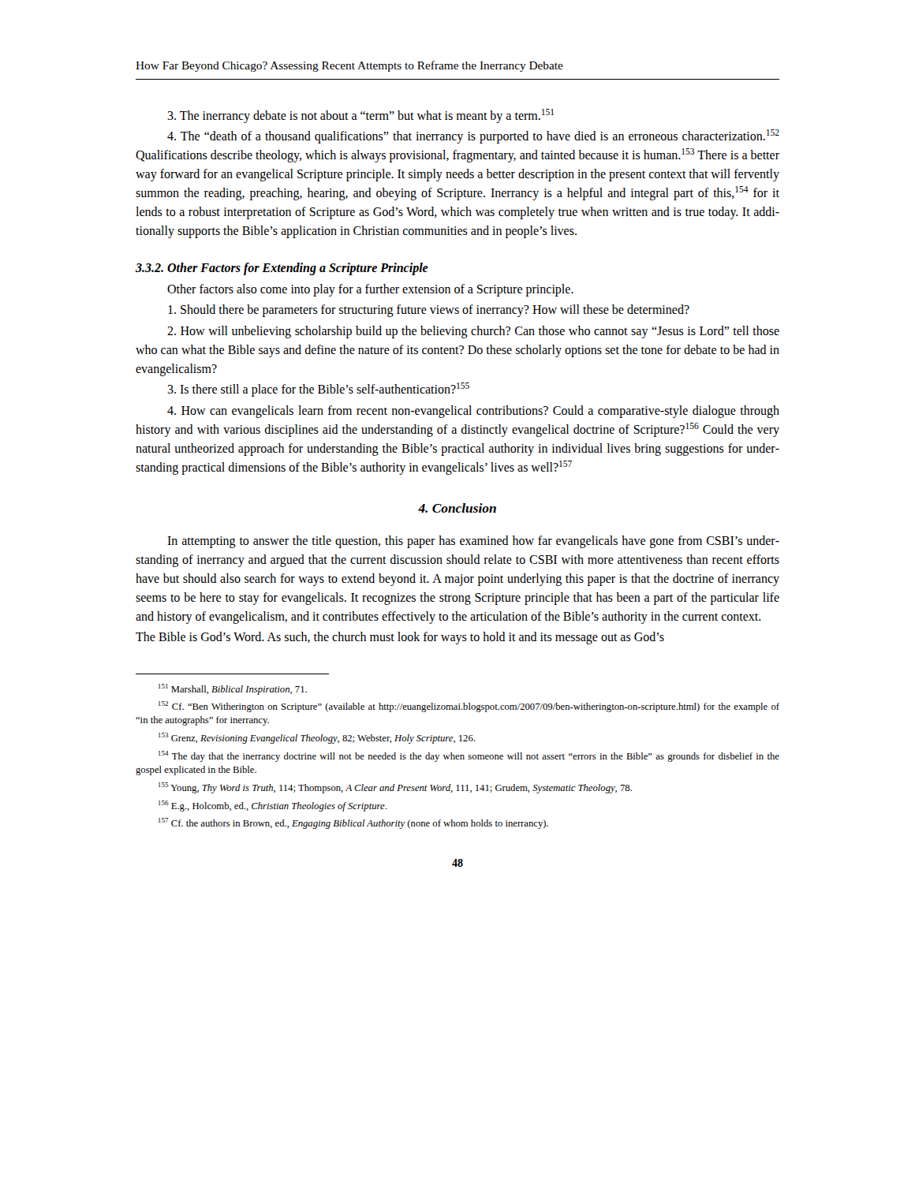How Far Beyond Chicago? Assessing Recent Attempts to Reframe the Inerrancy Debate
3. The inerrancy debate is not about a “term” but what is meant by a term.151
4. The “death of a thousand qualifications” that inerrancy is purported to have died is an erroneous characterization.152 Qualifications describe theology, which is always provisional, fragmentary, and tainted because it is human.153 There is a better way forward for an evangelical Scripture principle. It simply needs a better description in the present context that will fervently summon the reading, preaching, hearing, and obeying of Scripture. Inerrancy is a helpful and integral part of this,154 for it lends to a robust interpretation of Scripture as God’s Word, which was completely true when written and is true today. It additionally supports the Bible’s application in Christian communities and in people’s lives.
3.3.2. Other Factors for Extending a Scripture Principle
Other factors also come into play for a further extension of a Scripture principle.
1. Should there be parameters for structuring future views of inerrancy? How will these be determined?
2. How will unbelieving scholarship build up the believing church? Can those who cannot say “Jesus is Lord” tell those who can what the Bible says and define the nature of its content? Do these scholarly options set the tone for debate to be had in evangelicalism?
3. Is there still a place for the Bible’s self-authentication?155
4. How can evangelicals learn from recent non-evangelical contributions? Could a comparative-style dialogue through history and with various disciplines aid the understanding of a distinctly evangelical doctrine of Scripture?156 Could the very natural untheorized approach for understanding the Bible’s practical authority in individual lives bring suggestions for understanding practical dimensions of the Bible’s authority in evangelicals’ lives as well?157
4. Conclusion
In attempting to answer the title question, this paper has examined how far evangelicals have gone from CSBI’s understanding of inerrancy and argued that the current discussion should relate to CSBI with more attentiveness than recent efforts have but should also search for ways to extend beyond it. A major point underlying this paper is that the doctrine of inerrancy seems to be here to stay for evangelicals. It recognizes the strong Scripture principle that has been a part of the particular life and history of evangelicalism, and it contributes effectively to the articulation of the Bible’s authority in the current context.
The Bible is God’s Word. As such, the church must look for ways to hold it and its message out as God’s
151 Marshall, Biblical Inspiration, 71.
152 Cf. “Ben Witherington on Scripture” (available at http://euangelizomai.blogspot.com/2007/09/ben-witherington-on-scripture.html) for the example of “in the autographs” for inerrancy.
153 Grenz, Revisioning Evangelical Theology, 82; Webster, Holy Scripture, 126.
154 The day that the inerrancy doctrine will not be needed is the day when someone will not assert “errors in the Bible” as grounds for disbelief in the gospel explicated in the Bible.
155 Young, Thy Word is Truth, 114; Thompson, A Clear and Present Word, 111, 141; Grudem, Systematic Theology, 78.
156 E.g., Holcomb, ed., Christian Theologies of Scripture.
157 Cf. the authors in Brown, ed., Engaging Biblical Authority (none of whom holds to inerrancy).
48